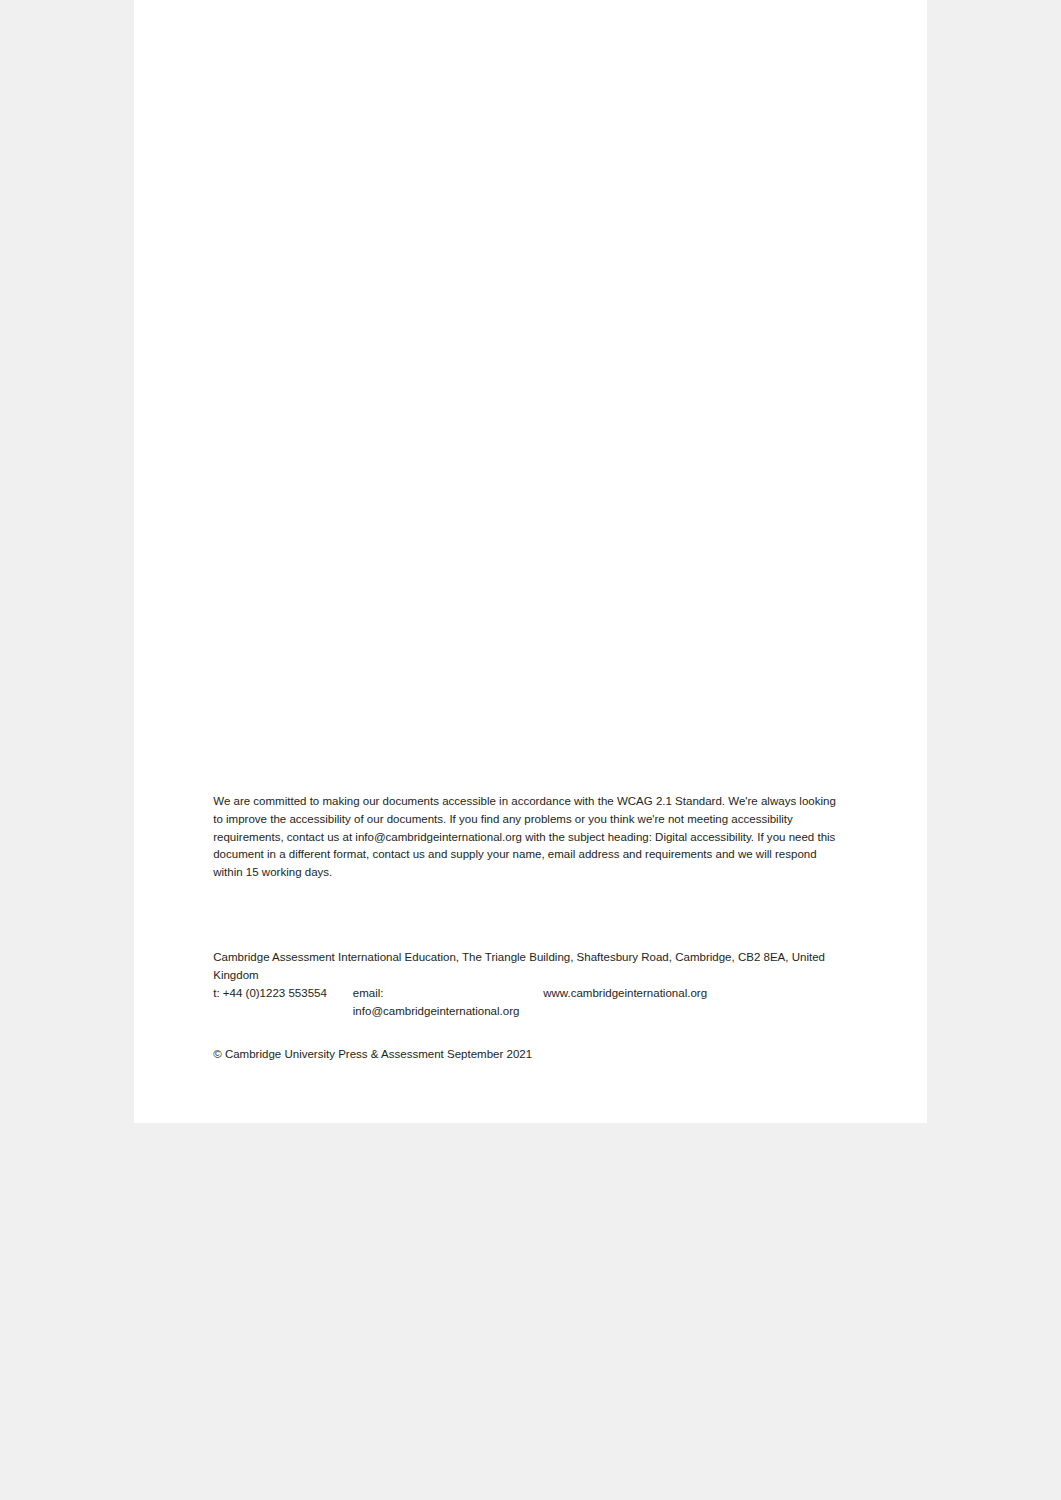We are committed to making our documents accessible in accordance with the WCAG 2.1 Standard. We're always looking to improve the accessibility of our documents. If you find any problems or you think we're not meeting accessibility requirements, contact us at info@cambridgeinternational.org with the subject heading: Digital accessibility. If you need this document in a different format, contact us and supply your name, email address and requirements and we will respond within 15 working days.
Cambridge Assessment International Education, The Triangle Building, Shaftesbury Road, Cambridge, CB2 8EA, United Kingdom
t: +44 (0)1223 553554 email: info@cambridgeinternational.org www.cambridgeinternational.org
© Cambridge University Press & Assessment September 2021